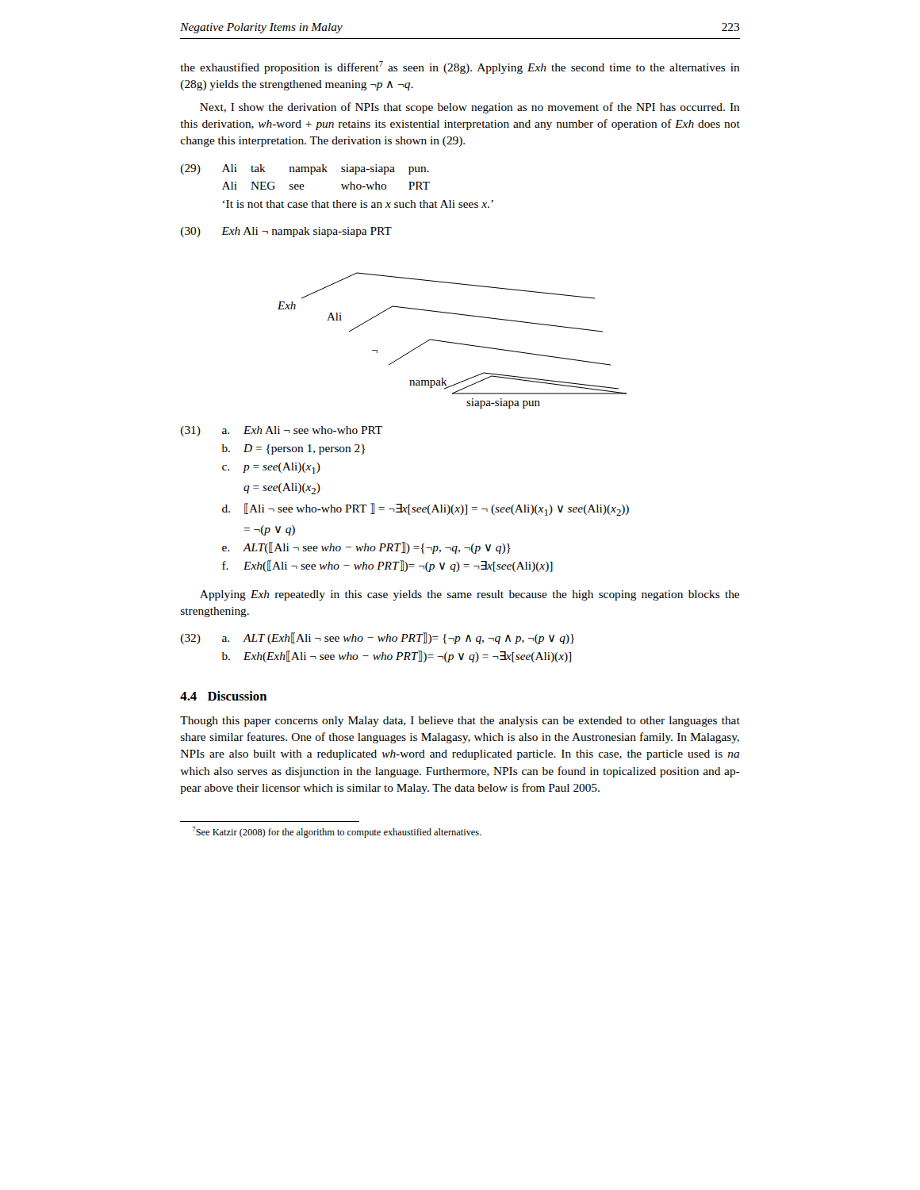Negative Polarity Items in Malay 223
the exhaustified proposition is different7 as seen in (28g). Applying Exh the second time to the alternatives in (28g) yields the strengthened meaning ¬p ∧ ¬q.
Next, I show the derivation of NPIs that scope below negation as no movement of the NPI has occurred. In this derivation, wh-word + pun retains its existential interpretation and any number of operation of Exh does not change this interpretation. The derivation is shown in (29).
(29)
Ali tak nampak siapa-siapa pun. Ali NEG see who-who PRT
‘It is not that case that there is an x such that Ali sees x.’
(30)
Exh Ali ¬ nampak siapa-siapa PRT
Exh Ali ¬ nampak siapa-siapa pun
(31)
a. Exh Ali ¬ see who-who PRT
b. D = {person 1, person 2}
c. p = see(Ali)(x1)
q = see(Ali)(x2)
d.⟦Ali ¬ see who-who PRT ⟧ = ¬∃x[see(Ali)(x)] = ¬ (see(Ali)(x1) ∨ see(Ali)(x2))
= ¬(p ∨ q)
e. ALT(⟦Ali ¬ see who − who PRT⟧) ={¬p, ¬q, ¬(p ∨ q)}
f. Exh(⟦Ali ¬ see who − who PRT⟧)= ¬(p ∨ q) = ¬∃x[see(Ali)(x)]
Applying Exh repeatedly in this case yields the same result because the high scoping negation blocks the strengthening.
(32)
a. ALT (Exh⟦Ali ¬ see who − who PRT⟧)= {¬p ∧ q, ¬q ∧ p, ¬(p ∨ q)}
b. Exh(Exh⟦Ali ¬ see who − who PRT⟧)= ¬(p ∨ q) = ¬∃x[see(Ali)(x)]
4.4 Discussion
Though this paper concerns only Malay data, I believe that the analysis can be extended to other languages that share similar features. One of those languages is Malagasy, which is also in the Austronesian family. In Malagasy, NPIs are also built with a reduplicated wh-word and reduplicated particle. In this case, the particle used is na which also serves as disjunction in the language. Furthermore, NPIs can be found in topicalized position and appear above their licensor which is similar to Malay. The data below is from Paul 2005.
7See Katzir (2008) for the algorithm to compute exhaustified alternatives.